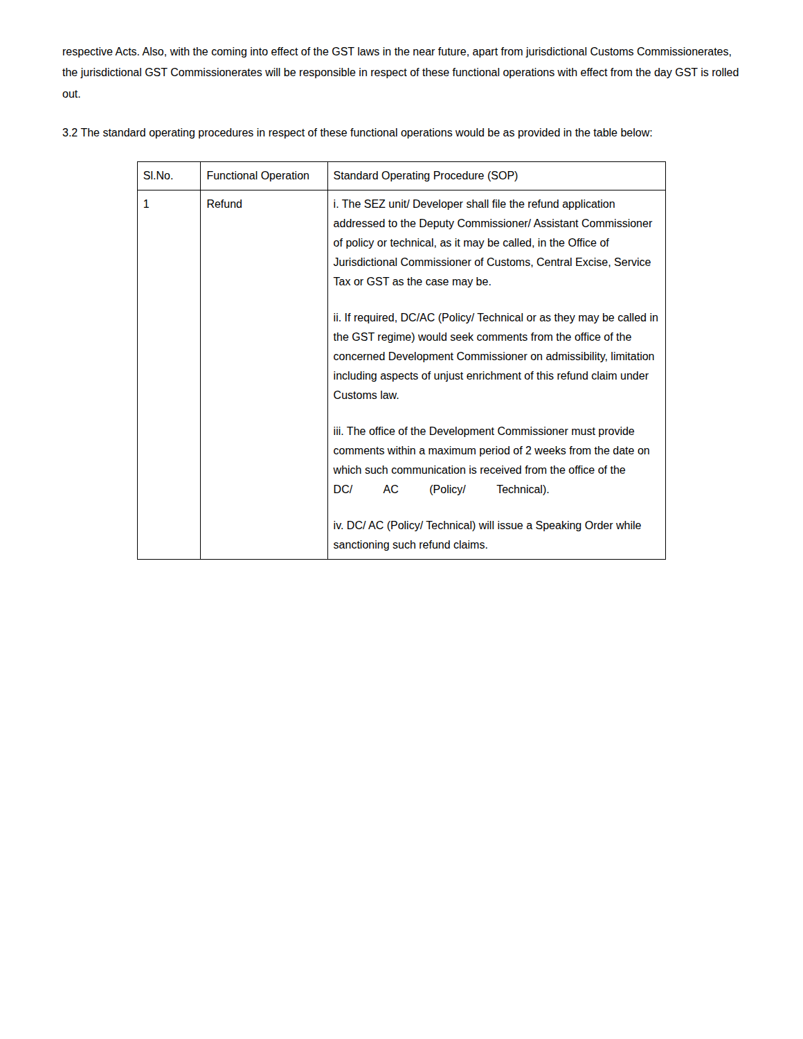respective Acts. Also, with the coming into effect of the GST laws in the near future, apart from jurisdictional Customs Commissionerates, the jurisdictional GST Commissionerates will be responsible in respect of these functional operations with effect from the day GST is rolled out.
3.2 The standard operating procedures in respect of these functional operations would be as provided in the table below:
| Sl.No. | Functional Operation | Standard Operating Procedure (SOP) |
| --- | --- | --- |
| 1 | Refund | i. The SEZ unit/ Developer shall file the refund application addressed to the Deputy Commissioner/ Assistant Commissioner of policy or technical, as it may be called, in the Office of Jurisdictional Commissioner of Customs, Central Excise, Service Tax or GST as the case may be. ii. If required, DC/AC (Policy/ Technical or as they may be called in the GST regime) would seek comments from the office of the concerned Development Commissioner on admissibility, limitation including aspects of unjust enrichment of this refund claim under Customs law. iii. The office of the Development Commissioner must provide comments within a maximum period of 2 weeks from the date on which such communication is received from the office of the DC/ AC (Policy/ Technical). iv. DC/ AC (Policy/ Technical) will issue a Speaking Order while sanctioning such refund claims. |